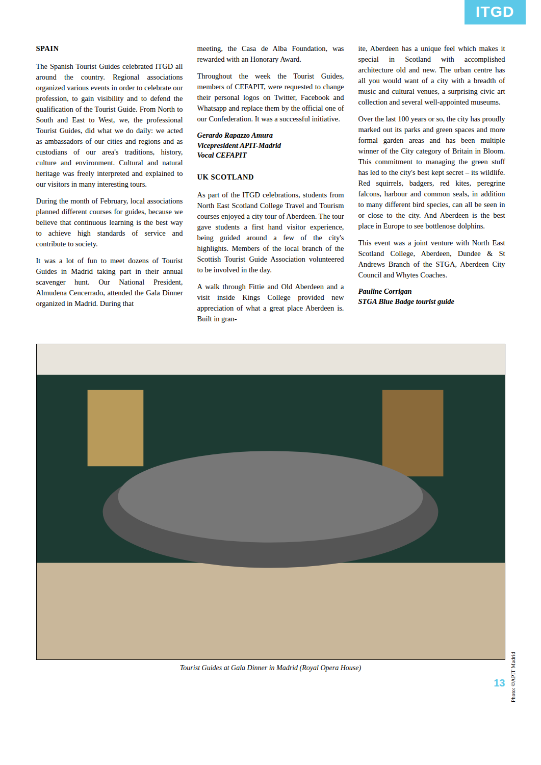ITGD
Spain
The Spanish Tourist Guides celebrated ITGD all around the country. Regional associations organized various events in order to celebrate our profession, to gain visibility and to defend the qualification of the Tourist Guide. From North to South and East to West, we, the professional Tourist Guides, did what we do daily: we acted as ambassadors of our cities and regions and as custodians of our area's traditions, history, culture and environment. Cultural and natural heritage was freely interpreted and explained to our visitors in many interesting tours.
During the month of February, local associations planned different courses for guides, because we believe that continuous learning is the best way to achieve high standards of service and contribute to society.
It was a lot of fun to meet dozens of Tourist Guides in Madrid taking part in their annual scavenger hunt. Our National President, Almudena Cencerrado, attended the Gala Dinner organized in Madrid. During that
meeting, the Casa de Alba Foundation, was rewarded with an Honorary Award.
Throughout the week the Tourist Guides, members of CEFAPIT, were requested to change their personal logos on Twitter, Facebook and Whatsapp and replace them by the official one of our Confederation. It was a successful initiative.
Gerardo Rapazzo Amura
Vicepresident APIT-Madrid
Vocal CEFAPIT
UK Scotland
As part of the ITGD celebrations, students from North East Scotland College Travel and Tourism courses enjoyed a city tour of Aberdeen. The tour gave students a first hand visitor experience, being guided around a few of the city's highlights. Members of the local branch of the Scottish Tourist Guide Association volunteered to be involved in the day.
A walk through Fittie and Old Aberdeen and a visit inside Kings College provided new appreciation of what a great place Aberdeen is. Built in gran-
ite, Aberdeen has a unique feel which makes it special in Scotland with accomplished architecture old and new. The urban centre has all you would want of a city with a breadth of music and cultural venues, a surprising civic art collection and several well-appointed museums.
Over the last 100 years or so, the city has proudly marked out its parks and green spaces and more formal garden areas and has been multiple winner of the City category of Britain in Bloom. This commitment to managing the green stuff has led to the city's best kept secret – its wildlife. Red squirrels, badgers, red kites, peregrine falcons, harbour and common seals, in addition to many different bird species, can all be seen in or close to the city. And Aberdeen is the best place in Europe to see bottlenose dolphins.
This event was a joint venture with North East Scotland College, Aberdeen, Dundee & St Andrews Branch of the STGA, Aberdeen City Council and Whytes Coaches.
Pauline Corrigan
STGA Blue Badge tourist guide
Photo: ©APIT Madrid
Tourist Guides at Gala Dinner in Madrid (Royal Opera House)
13